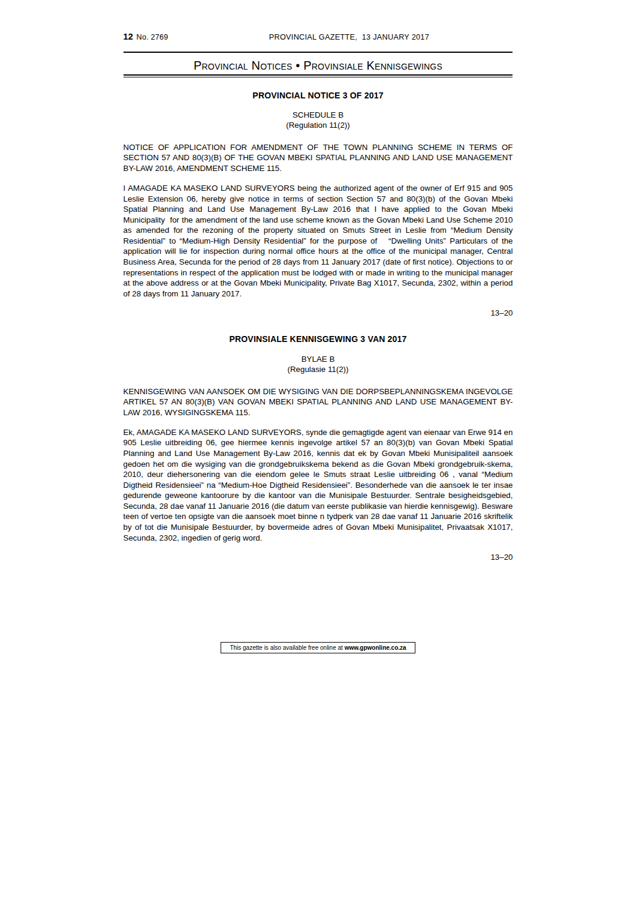12 No. 2769 PROVINCIAL GAZETTE, 13 JANUARY 2017
Provincial Notices • Provinsiale Kennisgewings
PROVINCIAL NOTICE 3 OF 2017
SCHEDULE B
(Regulation 11(2))
NOTICE OF APPLICATION FOR AMENDMENT OF THE TOWN PLANNING SCHEME IN TERMS OF SECTION 57 AND 80(3)(B) OF THE GOVAN MBEKI SPATIAL PLANNING AND LAND USE MANAGEMENT BY-LAW 2016, AMENDMENT SCHEME 115.
I AMAGADE KA MASEKO LAND SURVEYORS being the authorized agent of the owner of Erf 915 and 905 Leslie Extension 06, hereby give notice in terms of section Section 57 and 80(3)(b) of the Govan Mbeki Spatial Planning and Land Use Management By-Law 2016 that I have applied to the Govan Mbeki Municipality for the amendment of the land use scheme known as the Govan Mbeki Land Use Scheme 2010 as amended for the rezoning of the property situated on Smuts Street in Leslie from “Medium Density Residential” to “Medium-High Density Residential” for the purpose of “Dwelling Units” Particulars of the application will lie for inspection during normal office hours at the office of the municipal manager, Central Business Area, Secunda for the period of 28 days from 11 January 2017 (date of first notice). Objections to or representations in respect of the application must be lodged with or made in writing to the municipal manager at the above address or at the Govan Mbeki Municipality, Private Bag X1017, Secunda, 2302, within a period of 28 days from 11 January 2017.
13–20
PROVINSIALE KENNISGEWING 3 VAN 2017
BYLAE B
(Regulasie 11(2))
KENNISGEWING VAN AANSOEK OM DIE WYSIGING VAN DIE DORPSBEPLANNINGSKEMA INGEVOLGE ARTIKEL 57 AN 80(3)(B) VAN GOVAN MBEKI SPATIAL PLANNING AND LAND USE MANAGEMENT BY-LAW 2016, WYSIGINGSKEMA 115.
Ek, AMAGADE KA MASEKO LAND SURVEYORS, synde die gemagtigde agent van eienaar van Erwe 914 en 905 Leslie uitbreiding 06, gee hiermee kennis ingevolge artikel 57 an 80(3)(b) van Govan Mbeki Spatial Planning and Land Use Management By-Law 2016, kennis dat ek by Govan Mbeki Munisipaliteil aansoek gedoen het om die wysiging van die grondgebruikskema bekend as die Govan Mbeki grondgebruik-skema, 2010, deur diehersonering van die eiendom gelee le Smuts straat Leslie uitbreiding 06 , vanal “Medium Digtheid Residensieei” na “Medium-Hoe Digtheid Residensieei”. Besonderhede van die aansoek le ter insae gedurende geweone kantoorure by die kantoor van die Munisipale Bestuurder. Sentrale besigheidsgebied, Secunda, 28 dae vanaf 11 Januarie 2016 (die datum van eerste publikasie van hierdie kennisgewig). Besware teen of vertoe ten opsigte van die aansoek moet binne n tydperk van 28 dae vanaf 11 Januarie 2016 skriftelik by of tot die Munisipale Bestuurder, by bovermeide adres of Govan Mbeki Munisipalitet, Privaatsak X1017, Secunda, 2302, ingedien of gerig word.
13–20
This gazette is also available free online at www.gpwonline.co.za